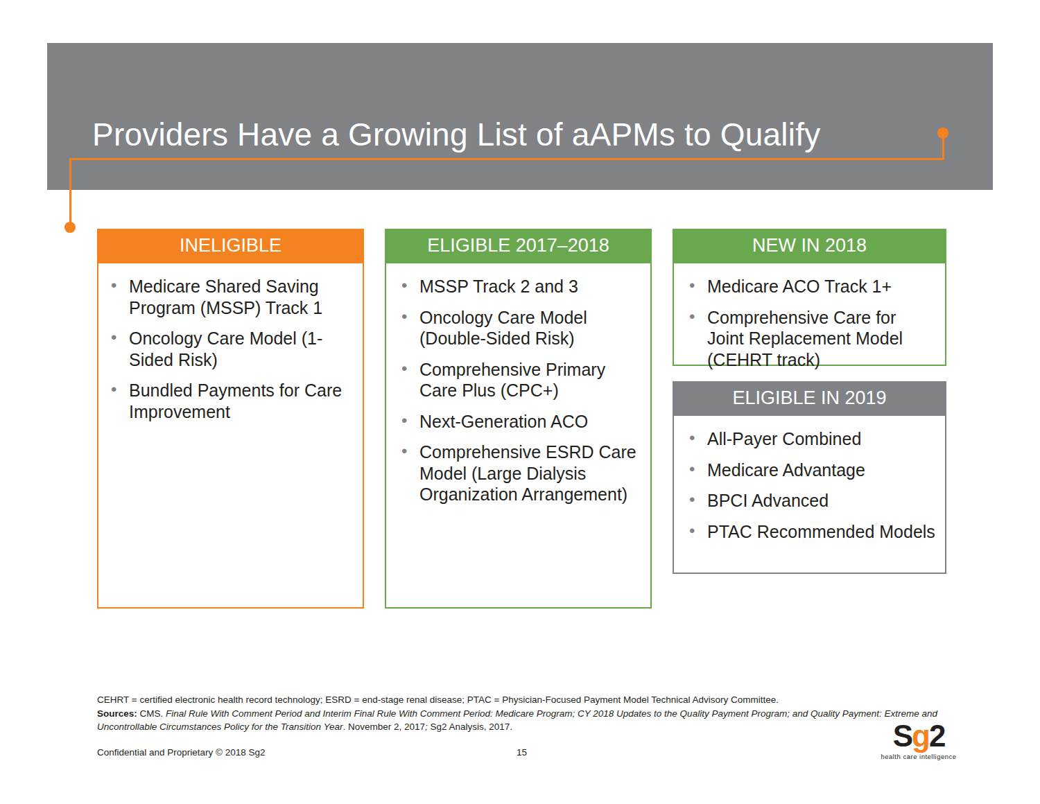Providers Have a Growing List of aAPMs to Qualify
INELIGIBLE
Medicare Shared Saving Program (MSSP) Track 1
Oncology Care Model (1-Sided Risk)
Bundled Payments for Care Improvement
ELIGIBLE 2017–2018
MSSP Track 2 and 3
Oncology Care Model (Double-Sided Risk)
Comprehensive Primary Care Plus (CPC+)
Next-Generation ACO
Comprehensive ESRD Care Model (Large Dialysis Organization Arrangement)
NEW IN 2018
Medicare ACO Track 1+
Comprehensive Care for Joint Replacement Model (CEHRT track)
ELIGIBLE IN 2019
All-Payer Combined
Medicare Advantage
BPCI Advanced
PTAC Recommended Models
CEHRT = certified electronic health record technology; ESRD = end-stage renal disease; PTAC = Physician-Focused Payment Model Technical Advisory Committee.
Sources: CMS. Final Rule With Comment Period and Interim Final Rule With Comment Period: Medicare Program; CY 2018 Updates to the Quality Payment Program; and Quality Payment: Extreme and Uncontrollable Circumstances Policy for the Transition Year. November 2, 2017; Sg2 Analysis, 2017.
Confidential and Proprietary © 2018 Sg2
15
Sg2
health care intelligence